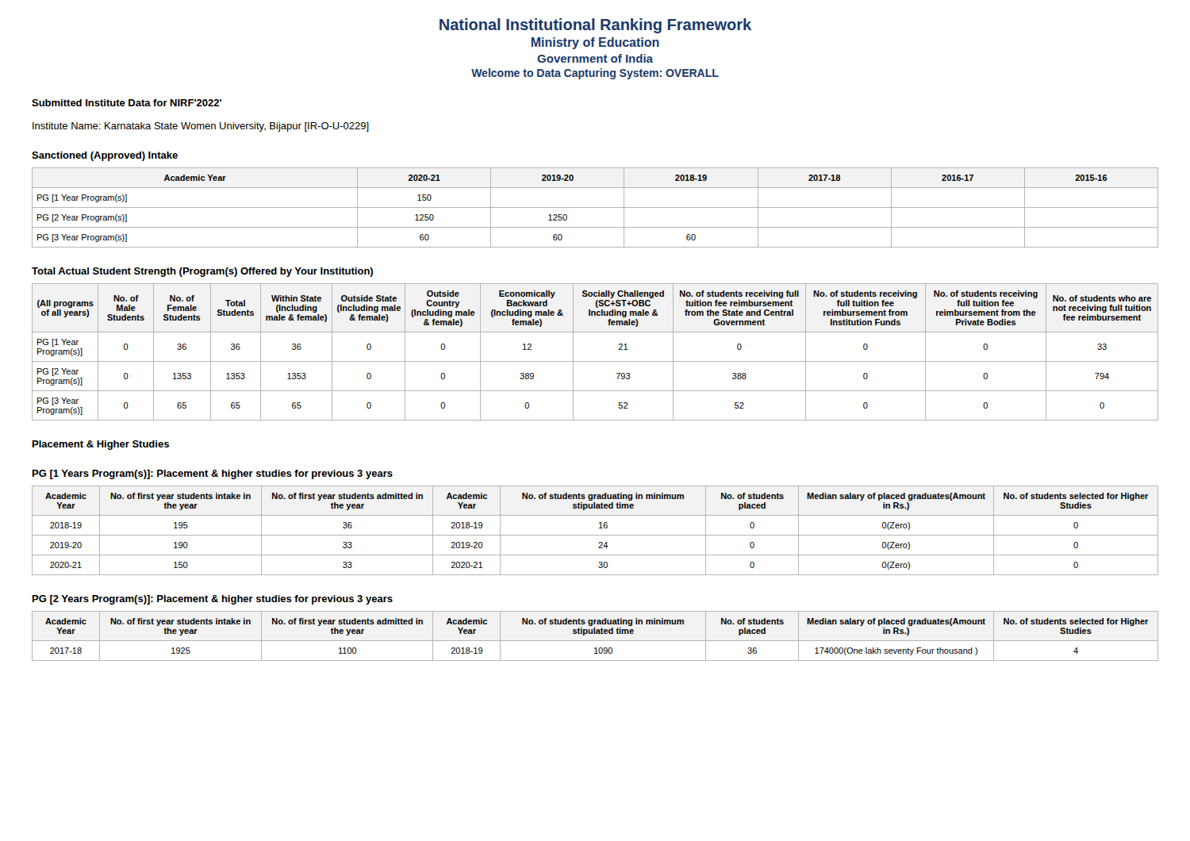National Institutional Ranking Framework
Ministry of Education
Government of India
Welcome to Data Capturing System: OVERALL
Submitted Institute Data for NIRF'2022'
Institute Name: Karnataka State Women University, Bijapur [IR-O-U-0229]
Sanctioned (Approved) Intake
| Academic Year | 2020-21 | 2019-20 | 2018-19 | 2017-18 | 2016-17 | 2015-16 |
| --- | --- | --- | --- | --- | --- | --- |
| PG [1 Year Program(s)] | 150 | | | | | |
| PG [2 Year Program(s)] | 1250 | 1250 | | | | |
| PG [3 Year Program(s)] | 60 | 60 | 60 | | | |
Total Actual Student Strength (Program(s) Offered by Your Institution)
| (All programs of all years) | No. of Male Students | No. of Female Students | Total Students | Within State (Including male & female) | Outside State (Including male & female) | Outside Country (Including male & female) | Economically Backward (Including male & female) | Socially Challenged (SC+ST+OBC Including male & female) | No. of students receiving full tuition fee reimbursement from the State and Central Government | No. of students receiving full tuition fee reimbursement from Institution Funds | No. of students receiving full tuition fee reimbursement from the Private Bodies | No. of students who are not receiving full tuition fee reimbursement |
| --- | --- | --- | --- | --- | --- | --- | --- | --- | --- | --- | --- | --- |
| PG [1 Year Program(s)] | 0 | 36 | 36 | 36 | 0 | 0 | 12 | 21 | 0 | 0 | 0 | 33 |
| PG [2 Year Program(s)] | 0 | 1353 | 1353 | 1353 | 0 | 0 | 389 | 793 | 388 | 0 | 0 | 794 |
| PG [3 Year Program(s)] | 0 | 65 | 65 | 65 | 0 | 0 | 0 | 52 | 52 | 0 | 0 | 0 |
Placement & Higher Studies
PG [1 Years Program(s)]: Placement & higher studies for previous 3 years
| Academic Year | No. of first year students intake in the year | No. of first year students admitted in the year | Academic Year | No. of students graduating in minimum stipulated time | No. of students placed | Median salary of placed graduates(Amount in Rs.) | No. of students selected for Higher Studies |
| --- | --- | --- | --- | --- | --- | --- | --- |
| 2018-19 | 195 | 36 | 2018-19 | 16 | 0 | 0(Zero) | 0 |
| 2019-20 | 190 | 33 | 2019-20 | 24 | 0 | 0(Zero) | 0 |
| 2020-21 | 150 | 33 | 2020-21 | 30 | 0 | 0(Zero) | 0 |
PG [2 Years Program(s)]: Placement & higher studies for previous 3 years
| Academic Year | No. of first year students intake in the year | No. of first year students admitted in the year | Academic Year | No. of students graduating in minimum stipulated time | No. of students placed | Median salary of placed graduates(Amount in Rs.) | No. of students selected for Higher Studies |
| --- | --- | --- | --- | --- | --- | --- | --- |
| 2017-18 | 1925 | 1100 | 2018-19 | 1090 | 36 | 174000(One lakh seventy Four thousand ) | 4 |